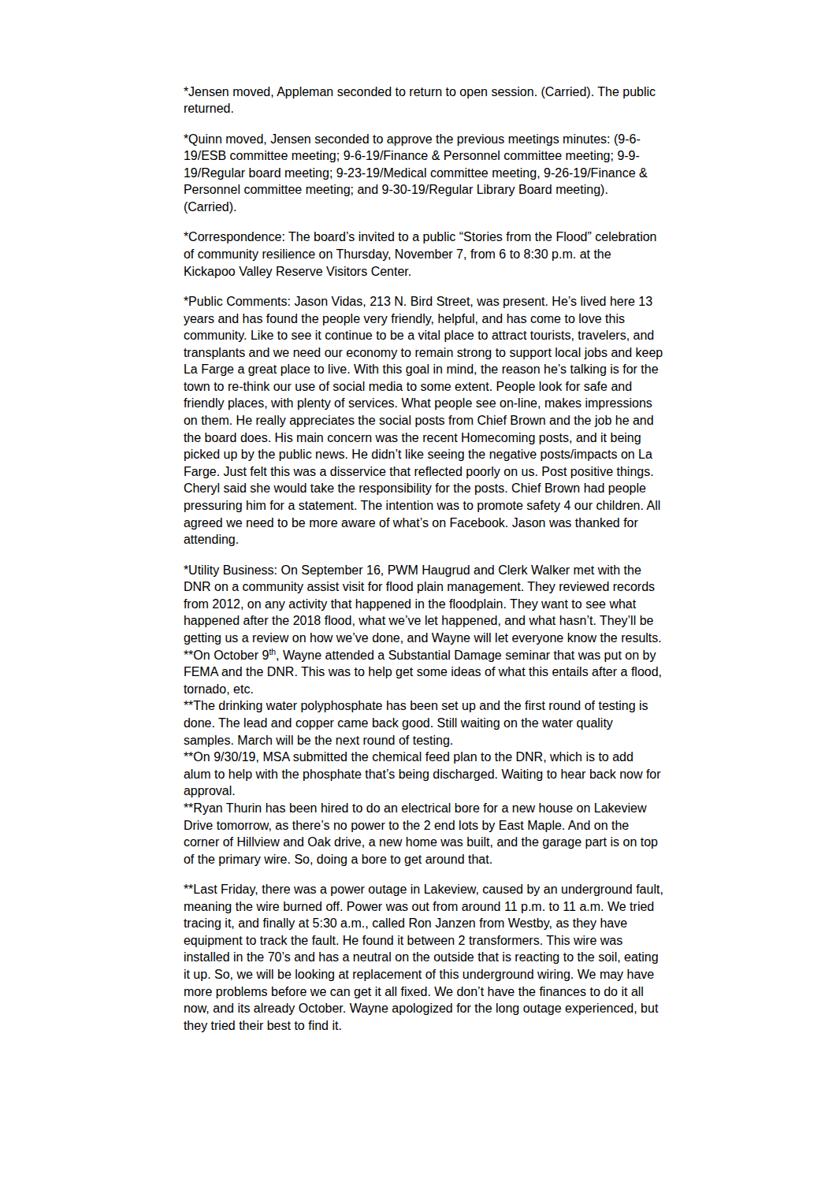*Jensen moved, Appleman seconded to return to open session. (Carried). The public returned.
*Quinn moved, Jensen seconded to approve the previous meetings minutes: (9-6-19/ESB committee meeting; 9-6-19/Finance & Personnel committee meeting; 9-9-19/Regular board meeting; 9-23-19/Medical committee meeting, 9-26-19/Finance & Personnel committee meeting; and 9-30-19/Regular Library Board meeting). (Carried).
*Correspondence: The board’s invited to a public “Stories from the Flood” celebration of community resilience on Thursday, November 7, from 6 to 8:30 p.m. at the Kickapoo Valley Reserve Visitors Center.
*Public Comments: Jason Vidas, 213 N. Bird Street, was present. He’s lived here 13 years and has found the people very friendly, helpful, and has come to love this community. Like to see it continue to be a vital place to attract tourists, travelers, and transplants and we need our economy to remain strong to support local jobs and keep La Farge a great place to live. With this goal in mind, the reason he’s talking is for the town to re-think our use of social media to some extent. People look for safe and friendly places, with plenty of services. What people see on-line, makes impressions on them. He really appreciates the social posts from Chief Brown and the job he and the board does. His main concern was the recent Homecoming posts, and it being picked up by the public news. He didn’t like seeing the negative posts/impacts on La Farge. Just felt this was a disservice that reflected poorly on us. Post positive things. Cheryl said she would take the responsibility for the posts. Chief Brown had people pressuring him for a statement. The intention was to promote safety 4 our children. All agreed we need to be more aware of what’s on Facebook. Jason was thanked for attending.
*Utility Business: On September 16, PWM Haugrud and Clerk Walker met with the DNR on a community assist visit for flood plain management. They reviewed records from 2012, on any activity that happened in the floodplain. They want to see what happened after the 2018 flood, what we’ve let happened, and what hasn’t. They’ll be getting us a review on how we’ve done, and Wayne will let everyone know the results.
**On October 9th, Wayne attended a Substantial Damage seminar that was put on by FEMA and the DNR. This was to help get some ideas of what this entails after a flood, tornado, etc.
**The drinking water polyphosphate has been set up and the first round of testing is done. The lead and copper came back good. Still waiting on the water quality samples. March will be the next round of testing.
**On 9/30/19, MSA submitted the chemical feed plan to the DNR, which is to add alum to help with the phosphate that’s being discharged. Waiting to hear back now for approval.
**Ryan Thurin has been hired to do an electrical bore for a new house on Lakeview Drive tomorrow, as there’s no power to the 2 end lots by East Maple. And on the corner of Hillview and Oak drive, a new home was built, and the garage part is on top of the primary wire. So, doing a bore to get around that.
**Last Friday, there was a power outage in Lakeview, caused by an underground fault, meaning the wire burned off. Power was out from around 11 p.m. to 11 a.m. We tried tracing it, and finally at 5:30 a.m., called Ron Janzen from Westby, as they have equipment to track the fault. He found it between 2 transformers. This wire was installed in the 70’s and has a neutral on the outside that is reacting to the soil, eating it up. So, we will be looking at replacement of this underground wiring. We may have more problems before we can get it all fixed. We don’t have the finances to do it all now, and its already October. Wayne apologized for the long outage experienced, but they tried their best to find it.